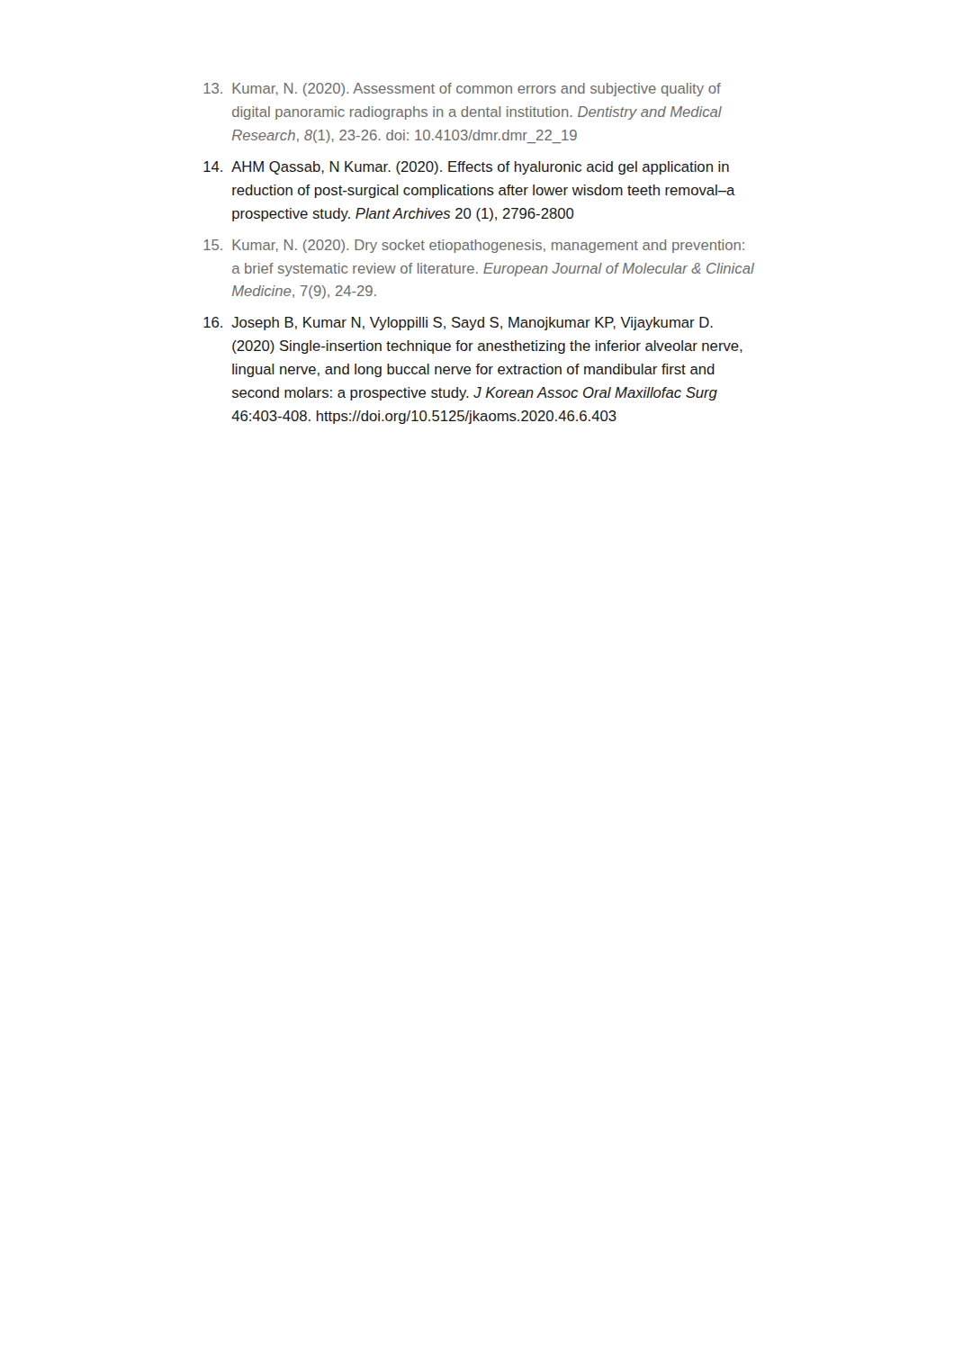Kumar, N. (2020). Assessment of common errors and subjective quality of digital panoramic radiographs in a dental institution. Dentistry and Medical Research, 8(1), 23-26. doi: 10.4103/dmr.dmr_22_19
AHM Qassab, N Kumar. (2020). Effects of hyaluronic acid gel application in reduction of post-surgical complications after lower wisdom teeth removal–a prospective study. Plant Archives 20 (1), 2796-2800
Kumar, N. (2020). Dry socket etiopathogenesis, management and prevention: a brief systematic review of literature. European Journal of Molecular & Clinical Medicine, 7(9), 24-29.
Joseph B, Kumar N, Vyloppilli S, Sayd S, Manojkumar KP, Vijaykumar D. (2020) Single-insertion technique for anesthetizing the inferior alveolar nerve, lingual nerve, and long buccal nerve for extraction of mandibular first and second molars: a prospective study. J Korean Assoc Oral Maxillofac Surg 46:403-408. https://doi.org/10.5125/jkaoms.2020.46.6.403